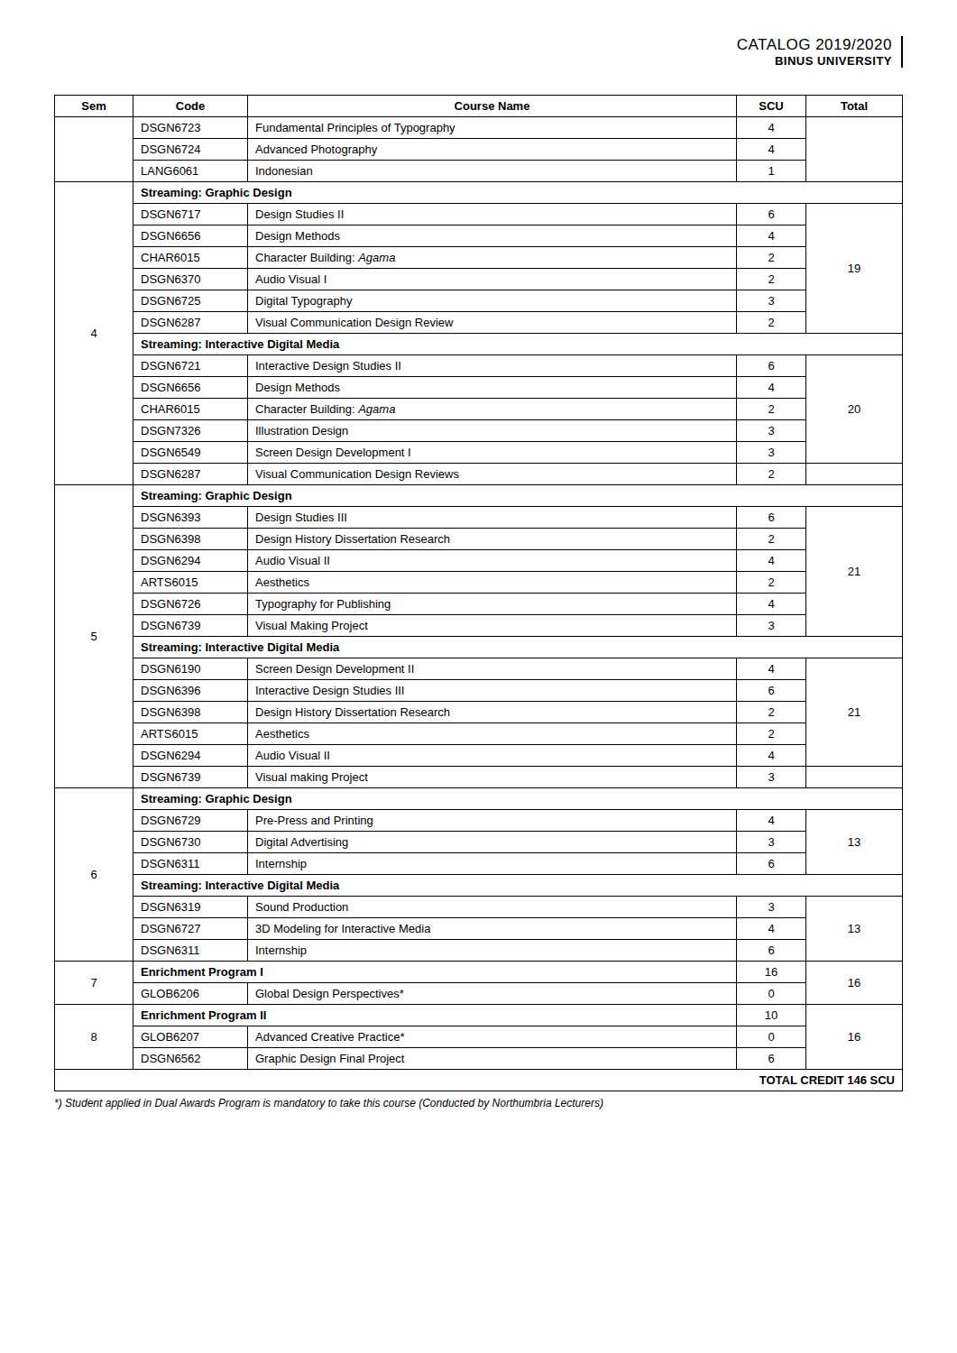CATALOG 2019/2020
BINUS UNIVERSITY
| Sem | Code | Course Name | SCU | Total |
| --- | --- | --- | --- | --- |
| | DSGN6723 | Fundamental Principles of Typography | 4 | |
| DSGN6724 | Advanced Photography | 4 |
| LANG6061 | Indonesian | 1 |
| 4 | Streaming: Graphic Design |
| DSGN6717 | Design Studies II | 6 | 19 |
| DSGN6656 | Design Methods | 4 |
| CHAR6015 | Character Building: Agama | 2 |
| DSGN6370 | Audio Visual I | 2 |
| DSGN6725 | Digital Typography | 3 |
| DSGN6287 | Visual Communication Design Review | 2 |
| Streaming: Interactive Digital Media |
| DSGN6721 | Interactive Design Studies II | 6 | 20 |
| DSGN6656 | Design Methods | 4 |
| CHAR6015 | Character Building: Agama | 2 |
| DSGN7326 | Illustration Design | 3 |
| DSGN6549 | Screen Design Development I | 3 |
| DSGN6287 | Visual Communication Design Reviews | 2 | |
| 5 | Streaming: Graphic Design |
| DSGN6393 | Design Studies III | 6 | 21 |
| DSGN6398 | Design History Dissertation Research | 2 |
| DSGN6294 | Audio Visual II | 4 |
| ARTS6015 | Aesthetics | 2 |
| DSGN6726 | Typography for Publishing | 4 |
| DSGN6739 | Visual Making Project | 3 |
| Streaming: Interactive Digital Media |
| DSGN6190 | Screen Design Development II | 4 | 21 |
| DSGN6396 | Interactive Design Studies III | 6 |
| DSGN6398 | Design History Dissertation Research | 2 |
| ARTS6015 | Aesthetics | 2 |
| DSGN6294 | Audio Visual II | 4 |
| DSGN6739 | Visual making Project | 3 | |
| 6 | Streaming: Graphic Design |
| DSGN6729 | Pre-Press and Printing | 4 | 13 |
| DSGN6730 | Digital Advertising | 3 |
| DSGN6311 | Internship | 6 |
| Streaming: Interactive Digital Media |
| DSGN6319 | Sound Production | 3 | 13 |
| DSGN6727 | 3D Modeling for Interactive Media | 4 |
| DSGN6311 | Internship | 6 |
| 7 | Enrichment Program I | 16 | 16 |
| GLOB6206 | Global Design Perspectives* | 0 |
| 8 | Enrichment Program II | 10 | 16 |
| GLOB6207 | Advanced Creative Practice* | 0 |
| DSGN6562 | Graphic Design Final Project | 6 |
| TOTAL CREDIT 146 SCU |
*) Student applied in Dual Awards Program is mandatory to take this course (Conducted by Northumbria Lecturers)